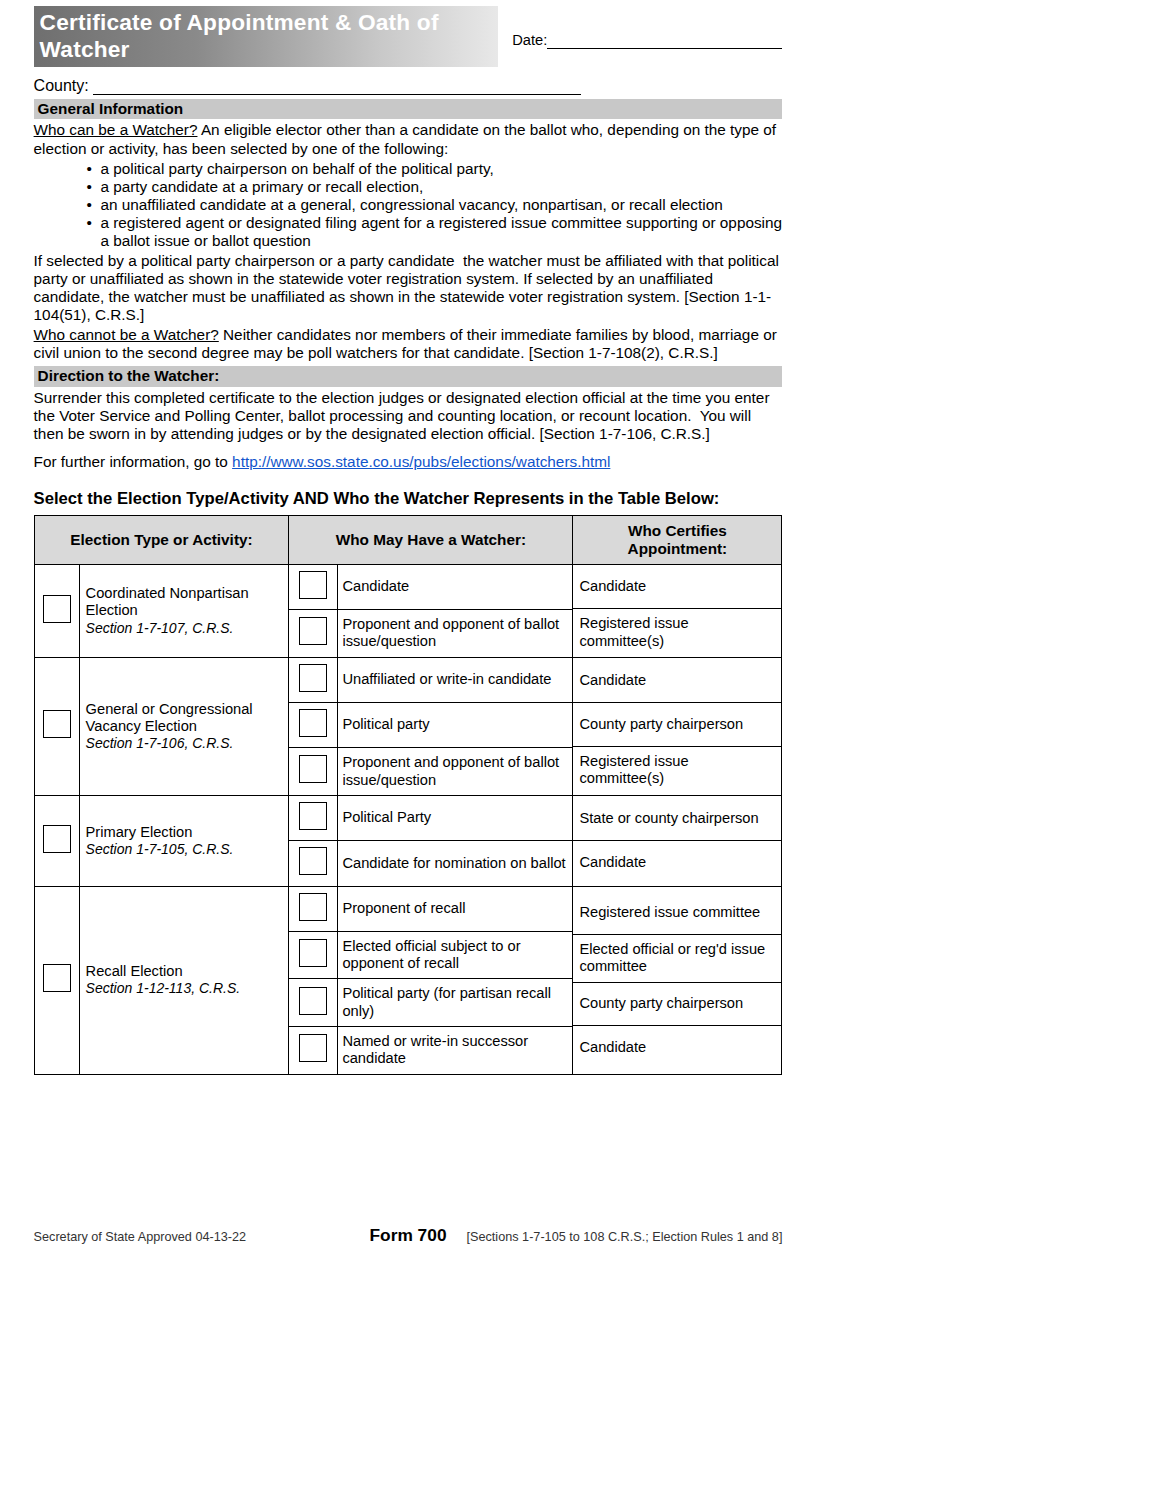Certificate of Appointment & Oath of Watcher
Date:
County:
General Information
Who can be a Watcher? An eligible elector other than a candidate on the ballot who, depending on the type of election or activity, has been selected by one of the following:
a political party chairperson on behalf of the political party,
a party candidate at a primary or recall election,
an unaffiliated candidate at a general, congressional vacancy, nonpartisan, or recall election
a registered agent or designated filing agent for a registered issue committee supporting or opposing a ballot issue or ballot question
If selected by a political party chairperson or a party candidate the watcher must be affiliated with that political party or unaffiliated as shown in the statewide voter registration system. If selected by an unaffiliated candidate, the watcher must be unaffiliated as shown in the statewide voter registration system. [Section 1-1-104(51), C.R.S.]
Who cannot be a Watcher? Neither candidates nor members of their immediate families by blood, marriage or civil union to the second degree may be poll watchers for that candidate. [Section 1-7-108(2), C.R.S.]
Direction to the Watcher:
Surrender this completed certificate to the election judges or designated election official at the time you enter the Voter Service and Polling Center, ballot processing and counting location, or recount location. You will then be sworn in by attending judges or by the designated election official. [Section 1-7-106, C.R.S.]
For further information, go to http://www.sos.state.co.us/pubs/elections/watchers.html
Select the Election Type/Activity AND Who the Watcher Represents in the Table Below:
| Election Type or Activity: | Who May Have a Watcher: | Who Certifies Appointment: |
| --- | --- | --- |
| | Coordinated Nonpartisan Election Section 1-7-107, C.R.S. | / / Candidate / / / Proponent and opponent of ballot issue/question / | / Candidate / / Registered issue committee(s) / |
| | General or Congressional Vacancy Election Section 1-7-106, C.R.S. | / / Unaffiliated or write-in candidate / / / Political party / / / Proponent and opponent of ballot issue/question / | / Candidate / / County party chairperson / / Registered issue committee(s) / |
| | Primary Election Section 1-7-105, C.R.S. | / / Political Party / / / Candidate for nomination on ballot / | / State or county chairperson / / Candidate / |
| | Recall Election Section 1-12-113, C.R.S. | / / Proponent of recall / / / Elected official subject to or opponent of recall / / / Political party (for partisan recall only) / / / Named or write-in successor candidate / | / Registered issue committee / / Elected official or reg'd issue committee / / County party chairperson / / Candidate / |
Secretary of State Approved 04-13-22
Form 700
[Sections 1-7-105 to 108 C.R.S.; Election Rules 1 and 8]